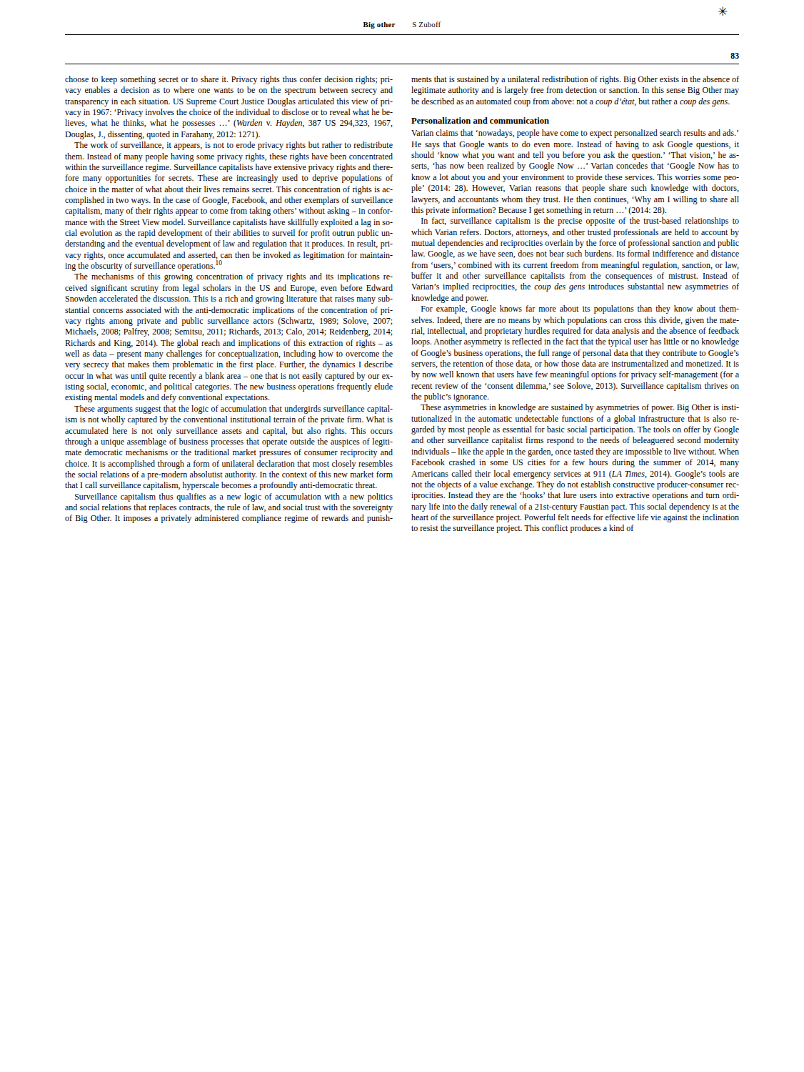Big other S Zuboff
✳
83
choose to keep something secret or to share it. Privacy rights thus confer decision rights; privacy enables a decision as to where one wants to be on the spectrum between secrecy and transparency in each situation. US Supreme Court Justice Douglas articulated this view of privacy in 1967: ‘Privacy involves the choice of the individual to disclose or to reveal what he believes, what he thinks, what he possesses …’ (Warden v. Hayden, 387 US 294,323, 1967, Douglas, J., dissenting, quoted in Farahany, 2012: 1271).
The work of surveillance, it appears, is not to erode privacy rights but rather to redistribute them. Instead of many people having some privacy rights, these rights have been concentrated within the surveillance regime. Surveillance capitalists have extensive privacy rights and therefore many opportunities for secrets. These are increasingly used to deprive populations of choice in the matter of what about their lives remains secret. This concentration of rights is accomplished in two ways. In the case of Google, Facebook, and other exemplars of surveillance capitalism, many of their rights appear to come from taking others’ without asking – in conformance with the Street View model. Surveillance capitalists have skillfully exploited a lag in social evolution as the rapid development of their abilities to surveil for profit outrun public understanding and the eventual development of law and regulation that it produces. In result, privacy rights, once accumulated and asserted, can then be invoked as legitimation for maintaining the obscurity of surveillance operations.10
The mechanisms of this growing concentration of privacy rights and its implications received significant scrutiny from legal scholars in the US and Europe, even before Edward Snowden accelerated the discussion. This is a rich and growing literature that raises many substantial concerns associated with the anti-democratic implications of the concentration of privacy rights among private and public surveillance actors (Schwartz, 1989; Solove, 2007; Michaels, 2008; Palfrey, 2008; Semitsu, 2011; Richards, 2013; Calo, 2014; Reidenberg, 2014; Richards and King, 2014). The global reach and implications of this extraction of rights – as well as data – present many challenges for conceptualization, including how to overcome the very secrecy that makes them problematic in the first place. Further, the dynamics I describe occur in what was until quite recently a blank area – one that is not easily captured by our existing social, economic, and political categories. The new business operations frequently elude existing mental models and defy conventional expectations.
These arguments suggest that the logic of accumulation that undergirds surveillance capitalism is not wholly captured by the conventional institutional terrain of the private firm. What is accumulated here is not only surveillance assets and capital, but also rights. This occurs through a unique assemblage of business processes that operate outside the auspices of legitimate democratic mechanisms or the traditional market pressures of consumer reciprocity and choice. It is accomplished through a form of unilateral declaration that most closely resembles the social relations of a pre-modern absolutist authority. In the context of this new market form that I call surveillance capitalism, hyperscale becomes a profoundly anti-democratic threat.
Surveillance capitalism thus qualifies as a new logic of accumulation with a new politics and social relations that replaces contracts, the rule of law, and social trust with the sovereignty of Big Other. It imposes a privately administered compliance regime of rewards and punishments that is sustained by a unilateral redistribution of rights. Big Other exists in the absence of legitimate authority and is largely free from detection or sanction. In this sense Big Other may be described as an automated coup from above: not a coup d’état, but rather a coup des gens.
Personalization and communication
Varian claims that ‘nowadays, people have come to expect personalized search results and ads.’ He says that Google wants to do even more. Instead of having to ask Google questions, it should ‘know what you want and tell you before you ask the question.’ ‘That vision,’ he asserts, ‘has now been realized by Google Now …’ Varian concedes that ‘Google Now has to know a lot about you and your environment to provide these services. This worries some people’ (2014: 28). However, Varian reasons that people share such knowledge with doctors, lawyers, and accountants whom they trust. He then continues, ‘Why am I willing to share all this private information? Because I get something in return …’ (2014: 28).
In fact, surveillance capitalism is the precise opposite of the trust-based relationships to which Varian refers. Doctors, attorneys, and other trusted professionals are held to account by mutual dependencies and reciprocities overlain by the force of professional sanction and public law. Google, as we have seen, does not bear such burdens. Its formal indifference and distance from ‘users,’ combined with its current freedom from meaningful regulation, sanction, or law, buffer it and other surveillance capitalists from the consequences of mistrust. Instead of Varian’s implied reciprocities, the coup des gens introduces substantial new asymmetries of knowledge and power.
For example, Google knows far more about its populations than they know about themselves. Indeed, there are no means by which populations can cross this divide, given the material, intellectual, and proprietary hurdles required for data analysis and the absence of feedback loops. Another asymmetry is reflected in the fact that the typical user has little or no knowledge of Google’s business operations, the full range of personal data that they contribute to Google’s servers, the retention of those data, or how those data are instrumentalized and monetized. It is by now well known that users have few meaningful options for privacy self-management (for a recent review of the ‘consent dilemma,’ see Solove, 2013). Surveillance capitalism thrives on the public’s ignorance.
These asymmetries in knowledge are sustained by asymmetries of power. Big Other is institutionalized in the automatic undetectable functions of a global infrastructure that is also regarded by most people as essential for basic social participation. The tools on offer by Google and other surveillance capitalist firms respond to the needs of beleaguered second modernity individuals – like the apple in the garden, once tasted they are impossible to live without. When Facebook crashed in some US cities for a few hours during the summer of 2014, many Americans called their local emergency services at 911 (LA Times, 2014). Google’s tools are not the objects of a value exchange. They do not establish constructive producer-consumer reciprocities. Instead they are the ‘hooks’ that lure users into extractive operations and turn ordinary life into the daily renewal of a 21st-century Faustian pact. This social dependency is at the heart of the surveillance project. Powerful felt needs for effective life vie against the inclination to resist the surveillance project. This conflict produces a kind of